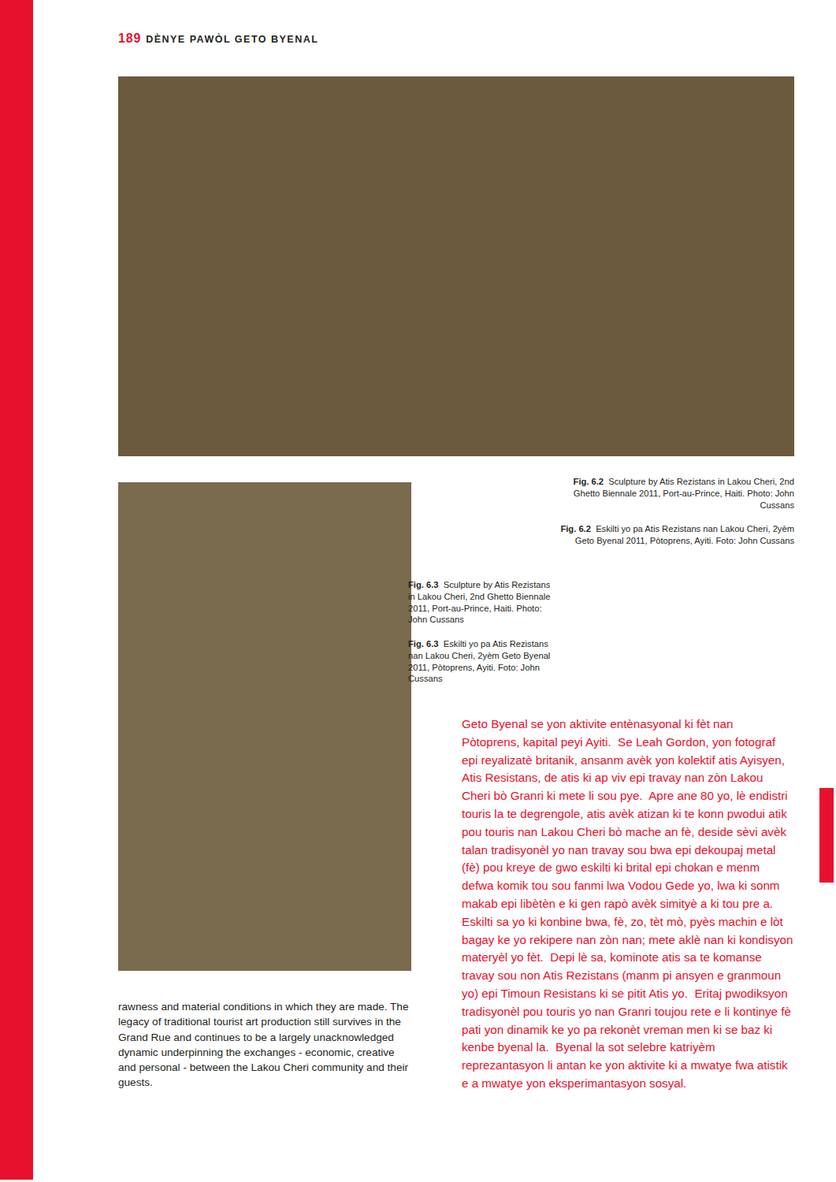189 DÈNYE PAWÒL GETO BYENAL
Fig. 6.2 Sculpture by Atis Rezistans in Lakou Cheri, 2nd Ghetto Biennale 2011, Port-au-Prince, Haiti. Photo: John Cussans
Fig. 6.2 Eskilti yo pa Atis Rezistans nan Lakou Cheri, 2yèm Geto Byenal 2011, Pòtoprens, Ayiti. Foto: John Cussans
Fig. 6.3 Sculpture by Atis Rezistans in Lakou Cheri, 2nd Ghetto Biennale 2011, Port-au-Prince, Haiti. Photo: John Cussans
Fig. 6.3 Eskilti yo pa Atis Rezistans nan Lakou Cheri, 2yèm Geto Byenal 2011, Pòtoprens, Ayiti. Foto: John Cussans
rawness and material conditions in which they are made. The legacy of traditional tourist art production still survives in the Grand Rue and continues to be a largely unacknowledged dynamic underpinning the exchanges - economic, creative and personal - between the Lakou Cheri community and their guests.
Geto Byenal se yon aktivite entènasyonal ki fèt nan Pòtoprens, kapital peyi Ayiti. Se Leah Gordon, yon fotograf epi reyalizatè britanik, ansanm avèk yon kolektif atis Ayisyen, Atis Resistans, de atis ki ap viv epi travay nan zòn Lakou Cheri bò Granri ki mete li sou pye. Apre ane 80 yo, lè endistri touris la te degrengole, atis avèk atizan ki te konn pwodui atik pou touris nan Lakou Cheri bò mache an fè, deside sèvi avèk talan tradisyonèl yo nan travay sou bwa epi dekoupaj metal (fè) pou kreye de gwo eskilti ki brital epi chokan e menm defwa komik tou sou fanmi lwa Vodou Gede yo, lwa ki sonm makab epi libètèn e ki gen rapò avèk simityè a ki tou pre a. Eskilti sa yo ki konbine bwa, fè, zo, tèt mò, pyès machin e lòt bagay ke yo rekipere nan zòn nan; mete aklè nan ki kondisyon materyèl yo fèt. Depi lè sa, kominote atis sa te komanse travay sou non Atis Rezistans (manm pi ansyen e granmoun yo) epi Timoun Resistans ki se pitit Atis yo. Eritaj pwodiksyon tradisyonèl pou touris yo nan Granri toujou rete e li kontinye fè pati yon dinamik ke yo pa rekonèt vreman men ki se baz ki kenbe byenal la. Byenal la sot selebre katriyèm reprezantasyon li antan ke yon aktivite ki a mwatye fwa atistik e a mwatye yon eksperimantasyon sosyal.